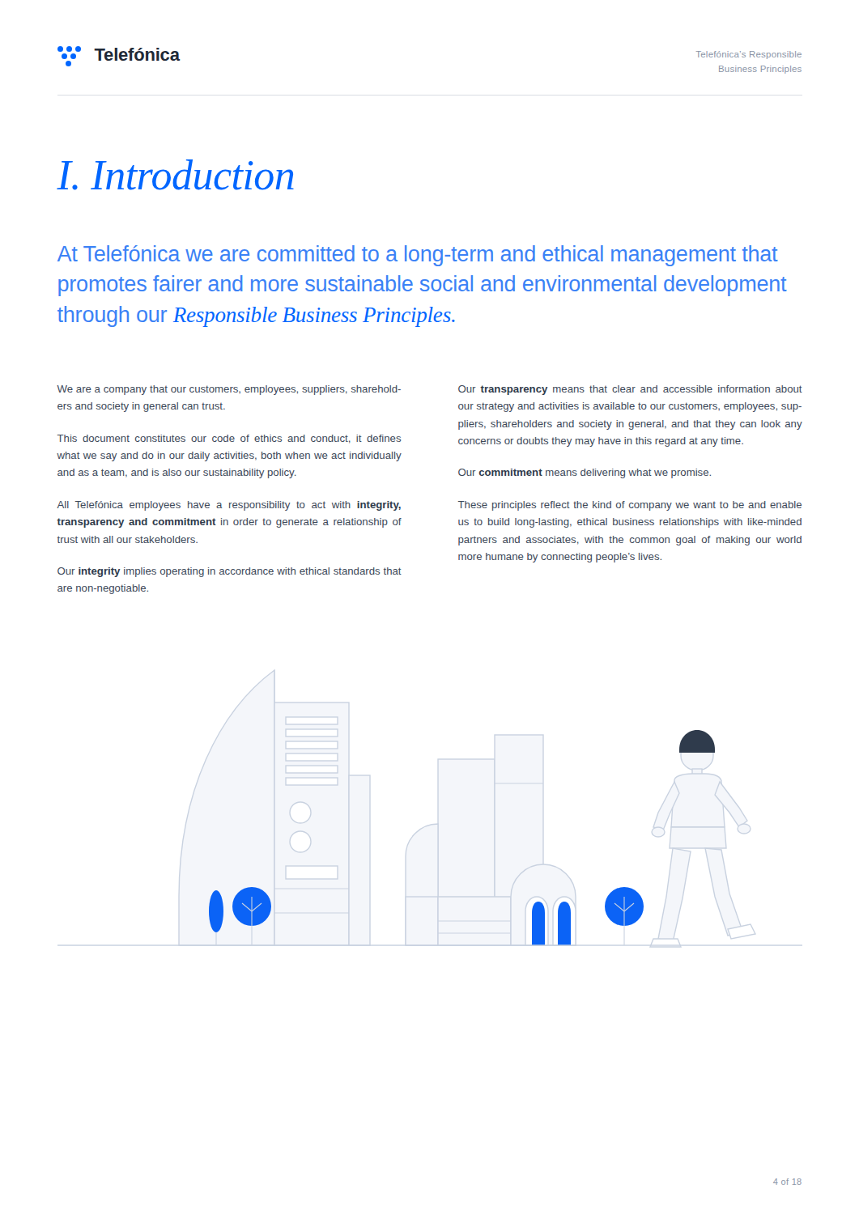Telefónica
Telefónica’s Responsible
Business Principles
I. Introduction
At Telefónica we are committed to a long-term and ethical management that promotes fairer and more sustainable social and environmental development through our Responsible Business Principles.
We are a company that our customers, employees, suppliers, shareholders and society in general can trust.
This document constitutes our code of ethics and conduct, it defines what we say and do in our daily activities, both when we act individually and as a team, and is also our sustainability policy.
All Telefónica employees have a responsibility to act with integrity, transparency and commitment in order to generate a relationship of trust with all our stakeholders.
Our integrity implies operating in accordance with ethical standards that are non-negotiable.
Our transparency means that clear and accessible information about our strategy and activities is available to our customers, employees, suppliers, shareholders and society in general, and that they can look any concerns or doubts they may have in this regard at any time.
Our commitment means delivering what we promise.
These principles reflect the kind of company we want to be and enable us to build long-lasting, ethical business relationships with like-minded partners and associates, with the common goal of making our world more humane by connecting people’s lives.
4 of 18